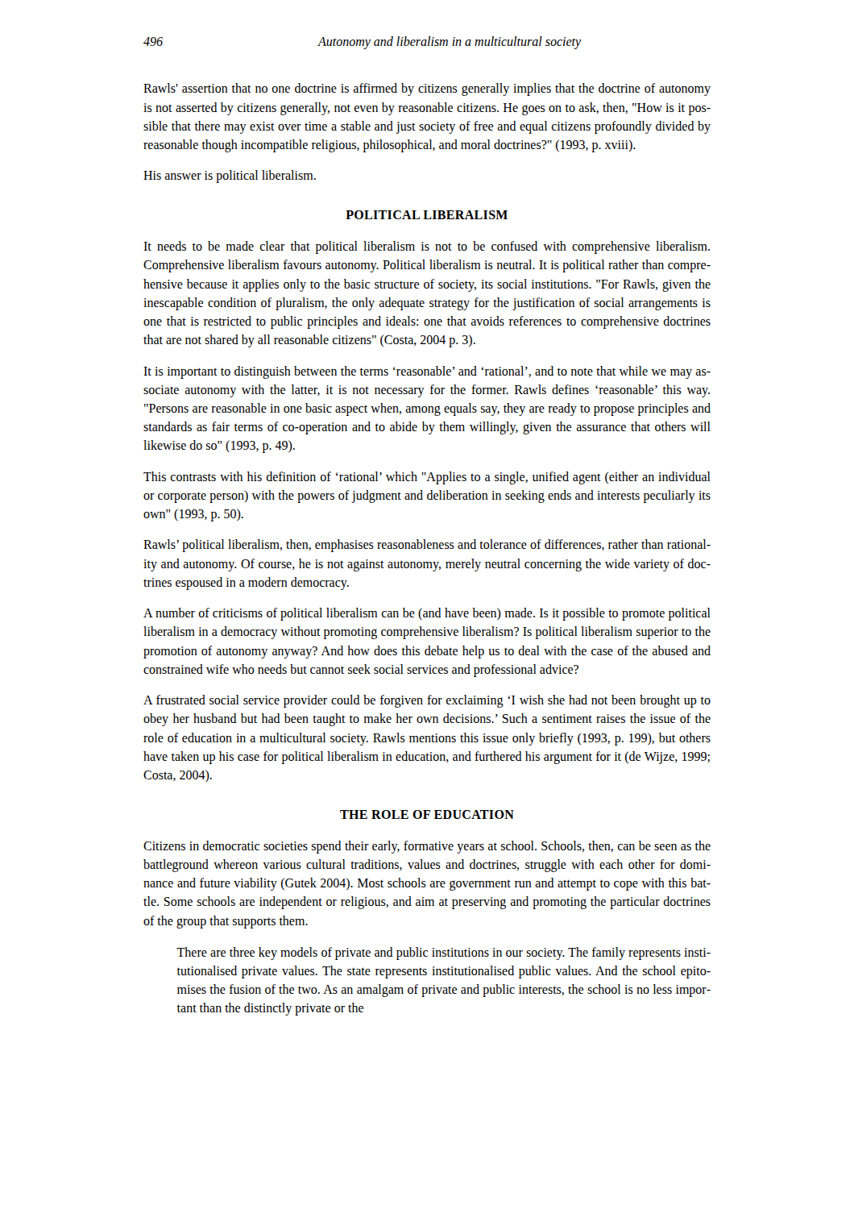496 Autonomy and liberalism in a multicultural society
Rawls' assertion that no one doctrine is affirmed by citizens generally implies that the doctrine of autonomy is not asserted by citizens generally, not even by reasonable citizens. He goes on to ask, then, "How is it possible that there may exist over time a stable and just society of free and equal citizens profoundly divided by reasonable though incompatible religious, philosophical, and moral doctrines?" (1993, p. xviii).
His answer is political liberalism.
Political Liberalism
It needs to be made clear that political liberalism is not to be confused with comprehensive liberalism. Comprehensive liberalism favours autonomy. Political liberalism is neutral. It is political rather than comprehensive because it applies only to the basic structure of society, its social institutions. "For Rawls, given the inescapable condition of pluralism, the only adequate strategy for the justification of social arrangements is one that is restricted to public principles and ideals: one that avoids references to comprehensive doctrines that are not shared by all reasonable citizens" (Costa, 2004 p. 3).
It is important to distinguish between the terms ‘reasonable’ and ‘rational’, and to note that while we may associate autonomy with the latter, it is not necessary for the former. Rawls defines ‘reasonable’ this way. "Persons are reasonable in one basic aspect when, among equals say, they are ready to propose principles and standards as fair terms of co-operation and to abide by them willingly, given the assurance that others will likewise do so" (1993, p. 49).
This contrasts with his definition of ‘rational’ which "Applies to a single, unified agent (either an individual or corporate person) with the powers of judgment and deliberation in seeking ends and interests peculiarly its own" (1993, p. 50).
Rawls’ political liberalism, then, emphasises reasonableness and tolerance of differences, rather than rationality and autonomy. Of course, he is not against autonomy, merely neutral concerning the wide variety of doctrines espoused in a modern democracy.
A number of criticisms of political liberalism can be (and have been) made. Is it possible to promote political liberalism in a democracy without promoting comprehensive liberalism? Is political liberalism superior to the promotion of autonomy anyway? And how does this debate help us to deal with the case of the abused and constrained wife who needs but cannot seek social services and professional advice?
A frustrated social service provider could be forgiven for exclaiming ‘I wish she had not been brought up to obey her husband but had been taught to make her own decisions.’ Such a sentiment raises the issue of the role of education in a multicultural society. Rawls mentions this issue only briefly (1993, p. 199), but others have taken up his case for political liberalism in education, and furthered his argument for it (de Wijze, 1999; Costa, 2004).
The Role of Education
Citizens in democratic societies spend their early, formative years at school. Schools, then, can be seen as the battleground whereon various cultural traditions, values and doctrines, struggle with each other for dominance and future viability (Gutek 2004). Most schools are government run and attempt to cope with this battle. Some schools are independent or religious, and aim at preserving and promoting the particular doctrines of the group that supports them.
There are three key models of private and public institutions in our society. The family represents institutionalised private values. The state represents institutionalised public values. And the school epitomises the fusion of the two. As an amalgam of private and public interests, the school is no less important than the distinctly private or the